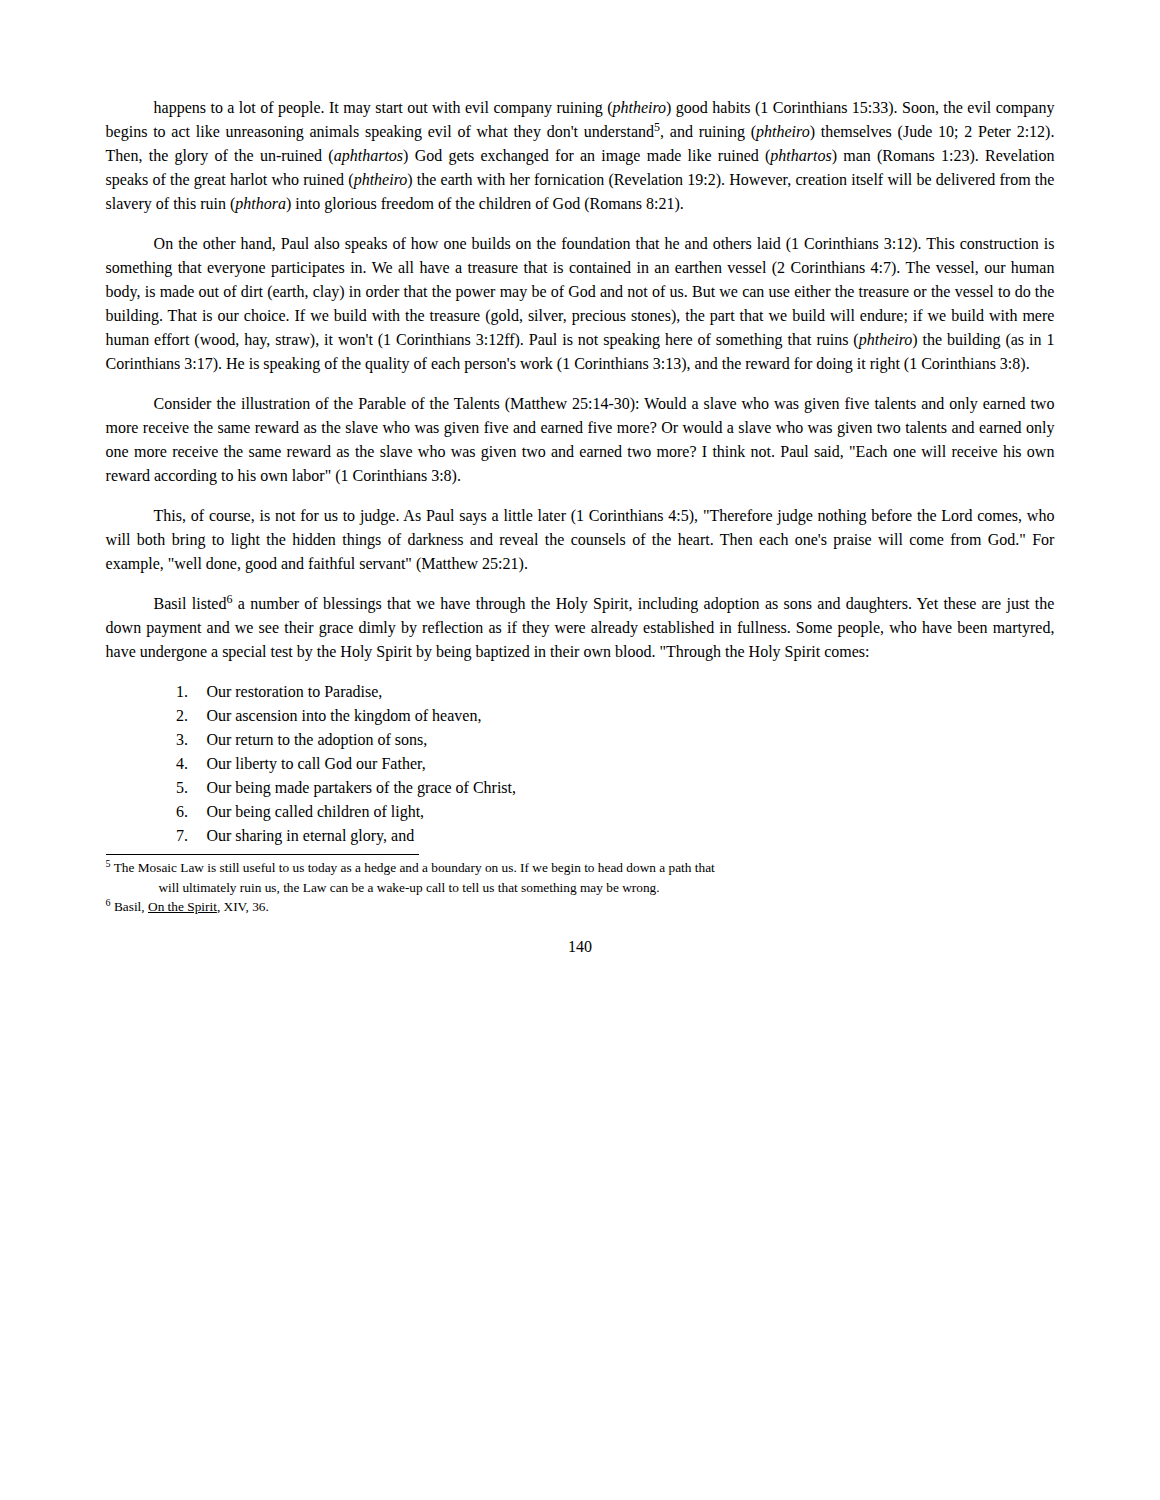happens to a lot of people. It may start out with evil company ruining (phtheiro) good habits (1 Corinthians 15:33). Soon, the evil company begins to act like unreasoning animals speaking evil of what they don't understand5, and ruining (phtheiro) themselves (Jude 10; 2 Peter 2:12). Then, the glory of the un-ruined (aphthartos) God gets exchanged for an image made like ruined (phthartos) man (Romans 1:23). Revelation speaks of the great harlot who ruined (phtheiro) the earth with her fornication (Revelation 19:2). However, creation itself will be delivered from the slavery of this ruin (phthora) into glorious freedom of the children of God (Romans 8:21).
On the other hand, Paul also speaks of how one builds on the foundation that he and others laid (1 Corinthians 3:12). This construction is something that everyone participates in. We all have a treasure that is contained in an earthen vessel (2 Corinthians 4:7). The vessel, our human body, is made out of dirt (earth, clay) in order that the power may be of God and not of us. But we can use either the treasure or the vessel to do the building. That is our choice. If we build with the treasure (gold, silver, precious stones), the part that we build will endure; if we build with mere human effort (wood, hay, straw), it won't (1 Corinthians 3:12ff). Paul is not speaking here of something that ruins (phtheiro) the building (as in 1 Corinthians 3:17). He is speaking of the quality of each person's work (1 Corinthians 3:13), and the reward for doing it right (1 Corinthians 3:8).
Consider the illustration of the Parable of the Talents (Matthew 25:14-30): Would a slave who was given five talents and only earned two more receive the same reward as the slave who was given five and earned five more? Or would a slave who was given two talents and earned only one more receive the same reward as the slave who was given two and earned two more? I think not. Paul said, "Each one will receive his own reward according to his own labor" (1 Corinthians 3:8).
This, of course, is not for us to judge. As Paul says a little later (1 Corinthians 4:5), "Therefore judge nothing before the Lord comes, who will both bring to light the hidden things of darkness and reveal the counsels of the heart. Then each one's praise will come from God." For example, "well done, good and faithful servant" (Matthew 25:21).
Basil listed6 a number of blessings that we have through the Holy Spirit, including adoption as sons and daughters. Yet these are just the down payment and we see their grace dimly by reflection as if they were already established in fullness. Some people, who have been martyred, have undergone a special test by the Holy Spirit by being baptized in their own blood. "Through the Holy Spirit comes:
Our restoration to Paradise,
Our ascension into the kingdom of heaven,
Our return to the adoption of sons,
Our liberty to call God our Father,
Our being made partakers of the grace of Christ,
Our being called children of light,
Our sharing in eternal glory, and
5 The Mosaic Law is still useful to us today as a hedge and a boundary on us. If we begin to head down a path that
will ultimately ruin us, the Law can be a wake-up call to tell us that something may be wrong.
6 Basil, On the Spirit, XIV, 36.
140